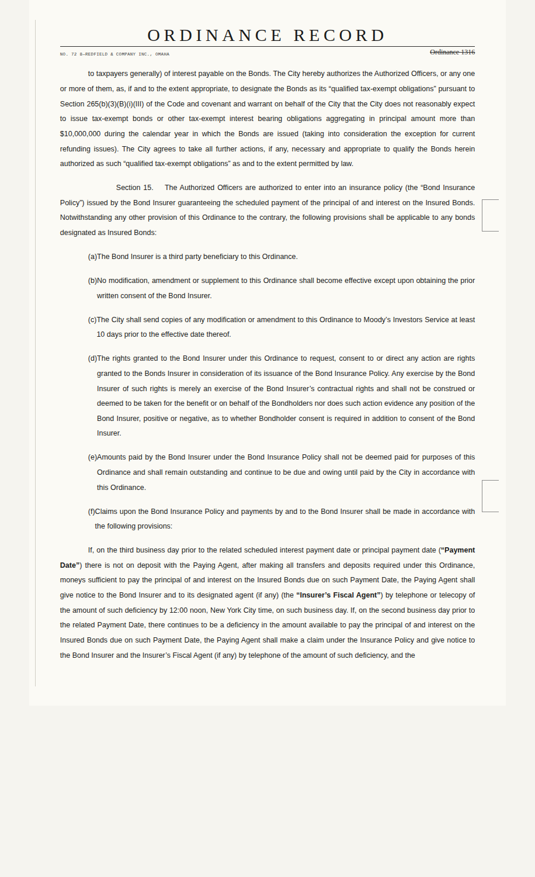Ordinance Record
No. 72 8—Redfield & Company Inc., Omaha
Ordinance 1316
to taxpayers generally) of interest payable on the Bonds. The City hereby authorizes the Authorized Officers, or any one or more of them, as, if and to the extent appropriate, to designate the Bonds as its “qualified tax-exempt obligations” pursuant to Section 265(b)(3)(B)(i)(III) of the Code and covenant and warrant on behalf of the City that the City does not reasonably expect to issue tax-exempt bonds or other tax-exempt interest bearing obligations aggregating in principal amount more than $10,000,000 during the calendar year in which the Bonds are issued (taking into consideration the exception for current refunding issues). The City agrees to take all further actions, if any, necessary and appropriate to qualify the Bonds herein authorized as such “qualified tax-exempt obligations” as and to the extent permitted by law.
Section 15. The Authorized Officers are authorized to enter into an insurance policy (the “Bond Insurance Policy”) issued by the Bond Insurer guaranteeing the scheduled payment of the principal of and interest on the Insured Bonds. Notwithstanding any other provision of this Ordinance to the contrary, the following provisions shall be applicable to any bonds designated as Insured Bonds:
(a)
The Bond Insurer is a third party beneficiary to this Ordinance.
(b)
No modification, amendment or supplement to this Ordinance shall become effective except upon obtaining the prior written consent of the Bond Insurer.
(c)
The City shall send copies of any modification or amendment to this Ordinance to Moody’s Investors Service at least 10 days prior to the effective date thereof.
(d)
The rights granted to the Bond Insurer under this Ordinance to request, consent to or direct any action are rights granted to the Bonds Insurer in consideration of its issuance of the Bond Insurance Policy. Any exercise by the Bond Insurer of such rights is merely an exercise of the Bond Insurer’s contractual rights and shall not be construed or deemed to be taken for the benefit or on behalf of the Bondholders nor does such action evidence any position of the Bond Insurer, positive or negative, as to whether Bondholder consent is required in addition to consent of the Bond Insurer.
(e)
Amounts paid by the Bond Insurer under the Bond Insurance Policy shall not be deemed paid for purposes of this Ordinance and shall remain outstanding and continue to be due and owing until paid by the City in accordance with this Ordinance.
(f)
Claims upon the Bond Insurance Policy and payments by and to the Bond Insurer shall be made in accordance with the following provisions:
If, on the third business day prior to the related scheduled interest payment date or principal payment date (“Payment Date”) there is not on deposit with the Paying Agent, after making all transfers and deposits required under this Ordinance, moneys sufficient to pay the principal of and interest on the Insured Bonds due on such Payment Date, the Paying Agent shall give notice to the Bond Insurer and to its designated agent (if any) (the “Insurer’s Fiscal Agent”) by telephone or telecopy of the amount of such deficiency by 12:00 noon, New York City time, on such business day. If, on the second business day prior to the related Payment Date, there continues to be a deficiency in the amount available to pay the principal of and interest on the Insured Bonds due on such Payment Date, the Paying Agent shall make a claim under the Insurance Policy and give notice to the Bond Insurer and the Insurer’s Fiscal Agent (if any) by telephone of the amount of such deficiency, and the